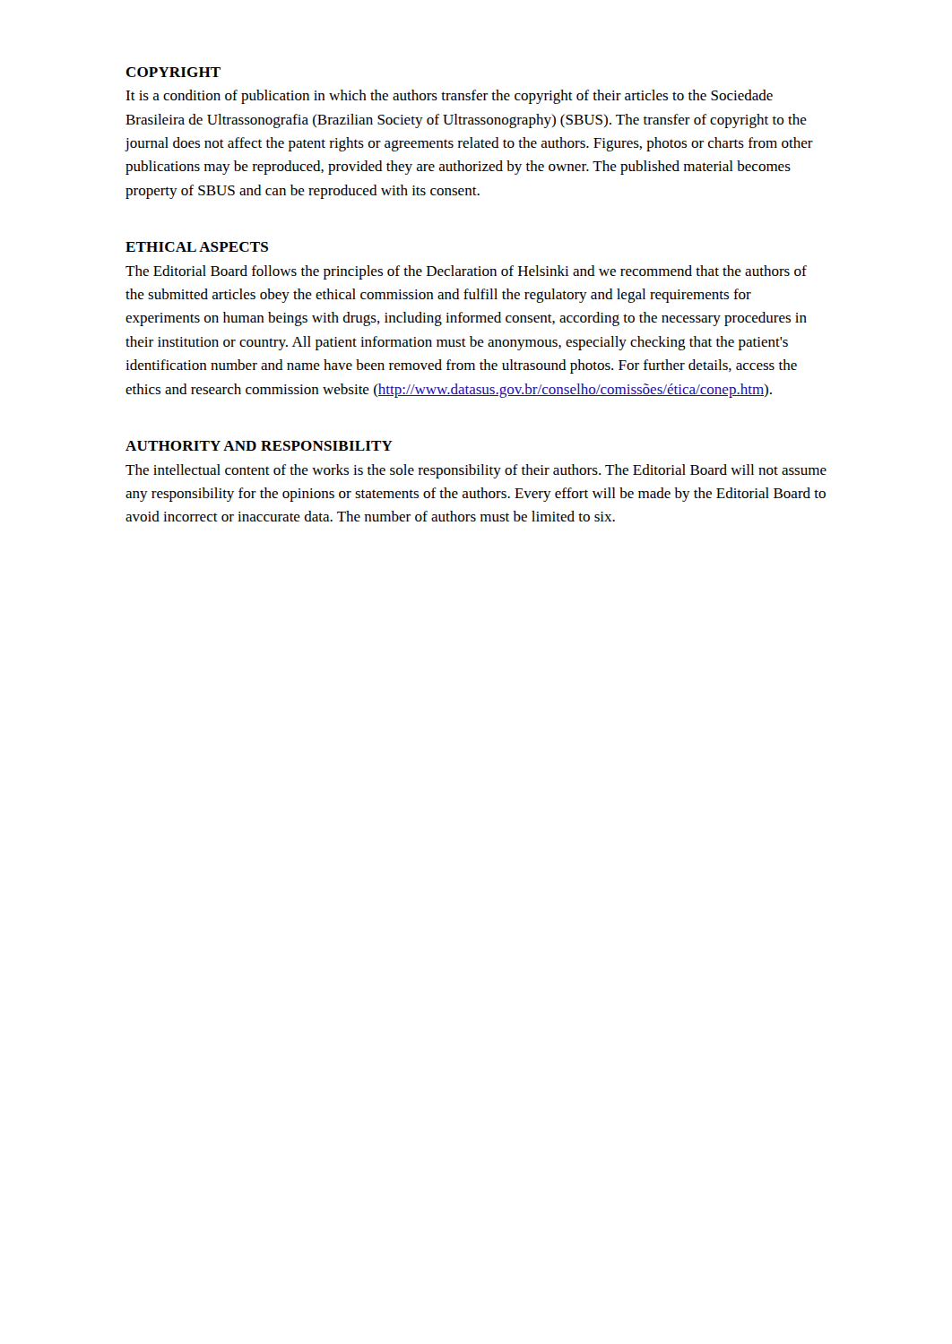Copyright
It is a condition of publication in which the authors transfer the copyright of their articles to the Sociedade Brasileira de Ultrassonografia (Brazilian Society of Ultrassonography) (SBUS). The transfer of copyright to the journal does not affect the patent rights or agreements related to the authors. Figures, photos or charts from other publications may be reproduced, provided they are authorized by the owner. The published material becomes property of SBUS and can be reproduced with its consent.
Ethical Aspects
The Editorial Board follows the principles of the Declaration of Helsinki and we recommend that the authors of the submitted articles obey the ethical commission and fulfill the regulatory and legal requirements for experiments on human beings with drugs, including informed consent, according to the necessary procedures in their institution or country. All patient information must be anonymous, especially checking that the patient's identification number and name have been removed from the ultrasound photos. For further details, access the ethics and research commission website (http://www.datasus.gov.br/conselho/comissões/ética/conep.htm).
Authority and Responsibility
The intellectual content of the works is the sole responsibility of their authors. The Editorial Board will not assume any responsibility for the opinions or statements of the authors. Every effort will be made by the Editorial Board to avoid incorrect or inaccurate data. The number of authors must be limited to six.